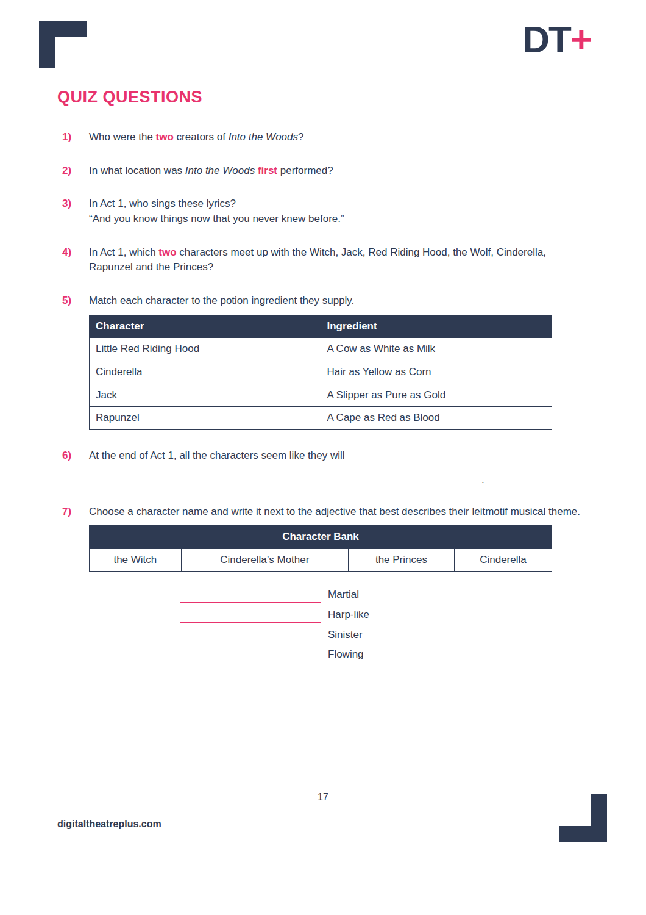DT+
QUIZ QUESTIONS
Who were the two creators of Into the Woods?
In what location was Into the Woods first performed?
In Act 1, who sings these lyrics?
“And you know things now that you never knew before.”
In Act 1, which two characters meet up with the Witch, Jack, Red Riding Hood, the Wolf, Cinderella, Rapunzel and the Princes?
Match each character to the potion ingredient they supply.
| Character | Ingredient |
| --- | --- |
| Little Red Riding Hood | A Cow as White as Milk |
| Cinderella | Hair as Yellow as Corn |
| Jack | A Slipper as Pure as Gold |
| Rapunzel | A Cape as Red as Blood |
At the end of Act 1, all the characters seem like they will
.
Choose a character name and write it next to the adjective that best describes their leitmotif musical theme.
| Character Bank |
| --- |
| the Witch | Cinderella’s Mother | the Princes | Cinderella |
Martial
Harp-like
Sinister
Flowing
17
digitaltheatreplus.com